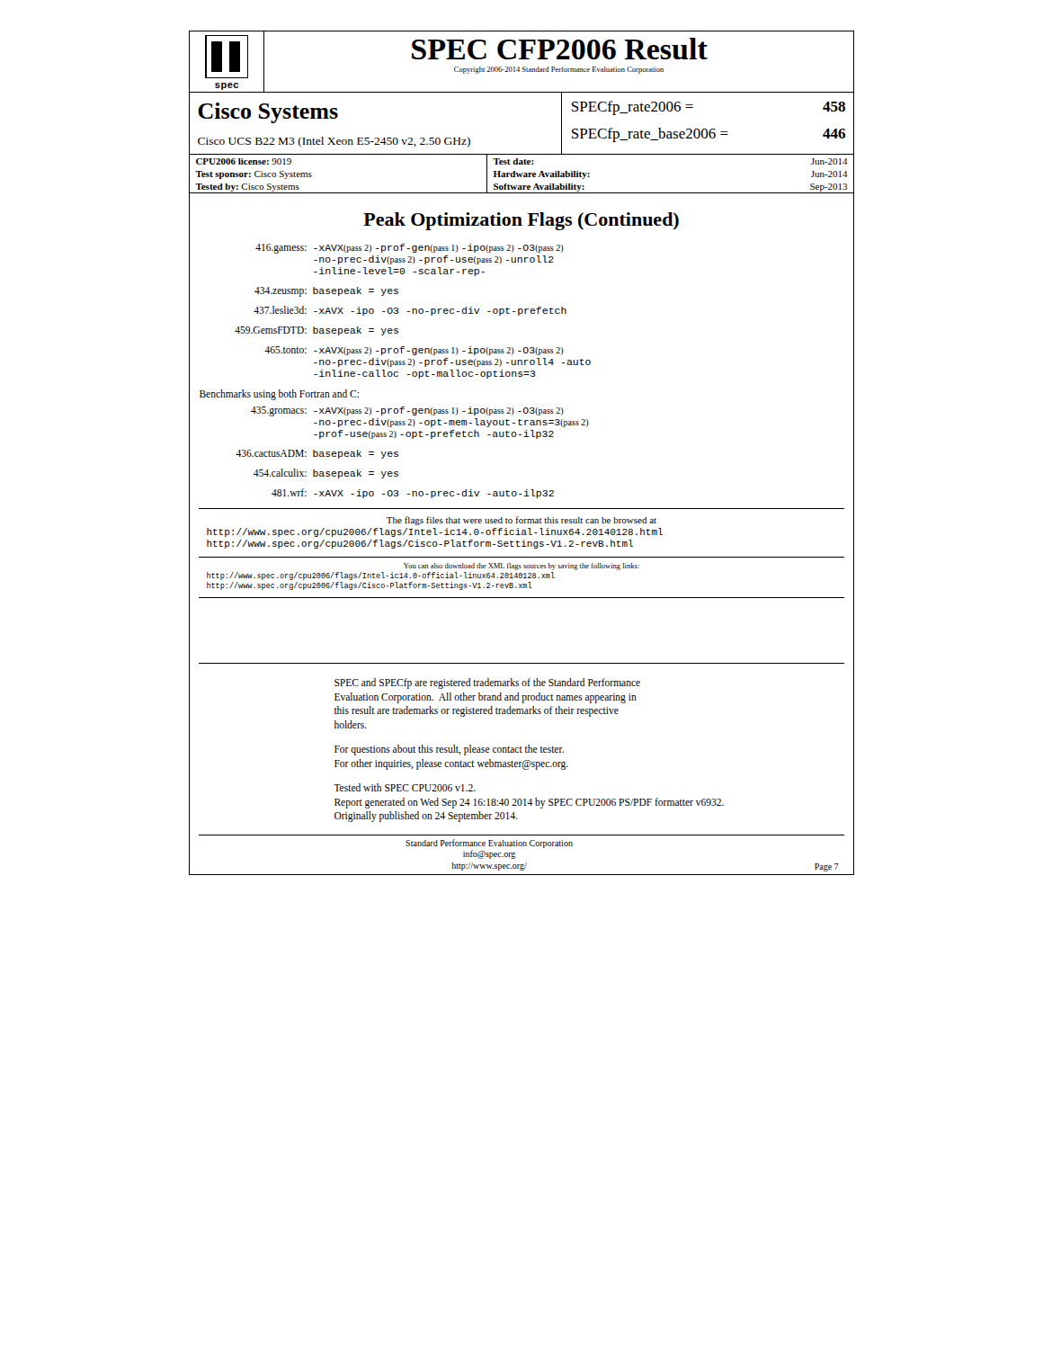spec
SPEC CFP2006 Result
Copyright 2006-2014 Standard Performance Evaluation Corporation
Cisco Systems
Cisco UCS B22 M3 (Intel Xeon E5-2450 v2, 2.50 GHz)
SPECfp_rate2006 = 458
SPECfp_rate_base2006 = 446
| CPU2006 license: 9019 | Test date: | Jun-2014 |
| Test sponsor: Cisco Systems | Hardware Availability: | Jun-2014 |
| Tested by: Cisco Systems | Software Availability: | Sep-2013 |
Peak Optimization Flags (Continued)
416.gamess:
-xAVX(pass 2) -prof-gen(pass 1) -ipo(pass 2) -O3(pass 2)
-no-prec-div(pass 2) -prof-use(pass 2) -unroll2
-inline-level=0 -scalar-rep-
434.zeusmp:
basepeak = yes
437.leslie3d:
-xAVX -ipo -O3 -no-prec-div -opt-prefetch
459.GemsFDTD:
basepeak = yes
465.tonto:
-xAVX(pass 2) -prof-gen(pass 1) -ipo(pass 2) -O3(pass 2)
-no-prec-div(pass 2) -prof-use(pass 2) -unroll4 -auto
-inline-calloc -opt-malloc-options=3
Benchmarks using both Fortran and C:
435.gromacs:
-xAVX(pass 2) -prof-gen(pass 1) -ipo(pass 2) -O3(pass 2)
-no-prec-div(pass 2) -opt-mem-layout-trans=3(pass 2)
-prof-use(pass 2) -opt-prefetch -auto-ilp32
436.cactusADM:
basepeak = yes
454.calculix:
basepeak = yes
481.wrf:
-xAVX -ipo -O3 -no-prec-div -auto-ilp32
The flags files that were used to format this result can be browsed at
http://www.spec.org/cpu2006/flags/Intel-ic14.0-official-linux64.20140128.html
http://www.spec.org/cpu2006/flags/Cisco-Platform-Settings-V1.2-revB.html
You can also download the XML flags sources by saving the following links:
http://www.spec.org/cpu2006/flags/Intel-ic14.0-official-linux64.20140128.xml
http://www.spec.org/cpu2006/flags/Cisco-Platform-Settings-V1.2-revB.xml
SPEC and SPECfp are registered trademarks of the Standard Performance
Evaluation Corporation. All other brand and product names appearing in
this result are trademarks or registered trademarks of their respective
holders.
For questions about this result, please contact the tester.
For other inquiries, please contact webmaster@spec.org.
Tested with SPEC CPU2006 v1.2.
Report generated on Wed Sep 24 16:18:40 2014 by SPEC CPU2006 PS/PDF formatter v6932.
Originally published on 24 September 2014.
Standard Performance Evaluation Corporation
info@spec.org
http://www.spec.org/
Page 7